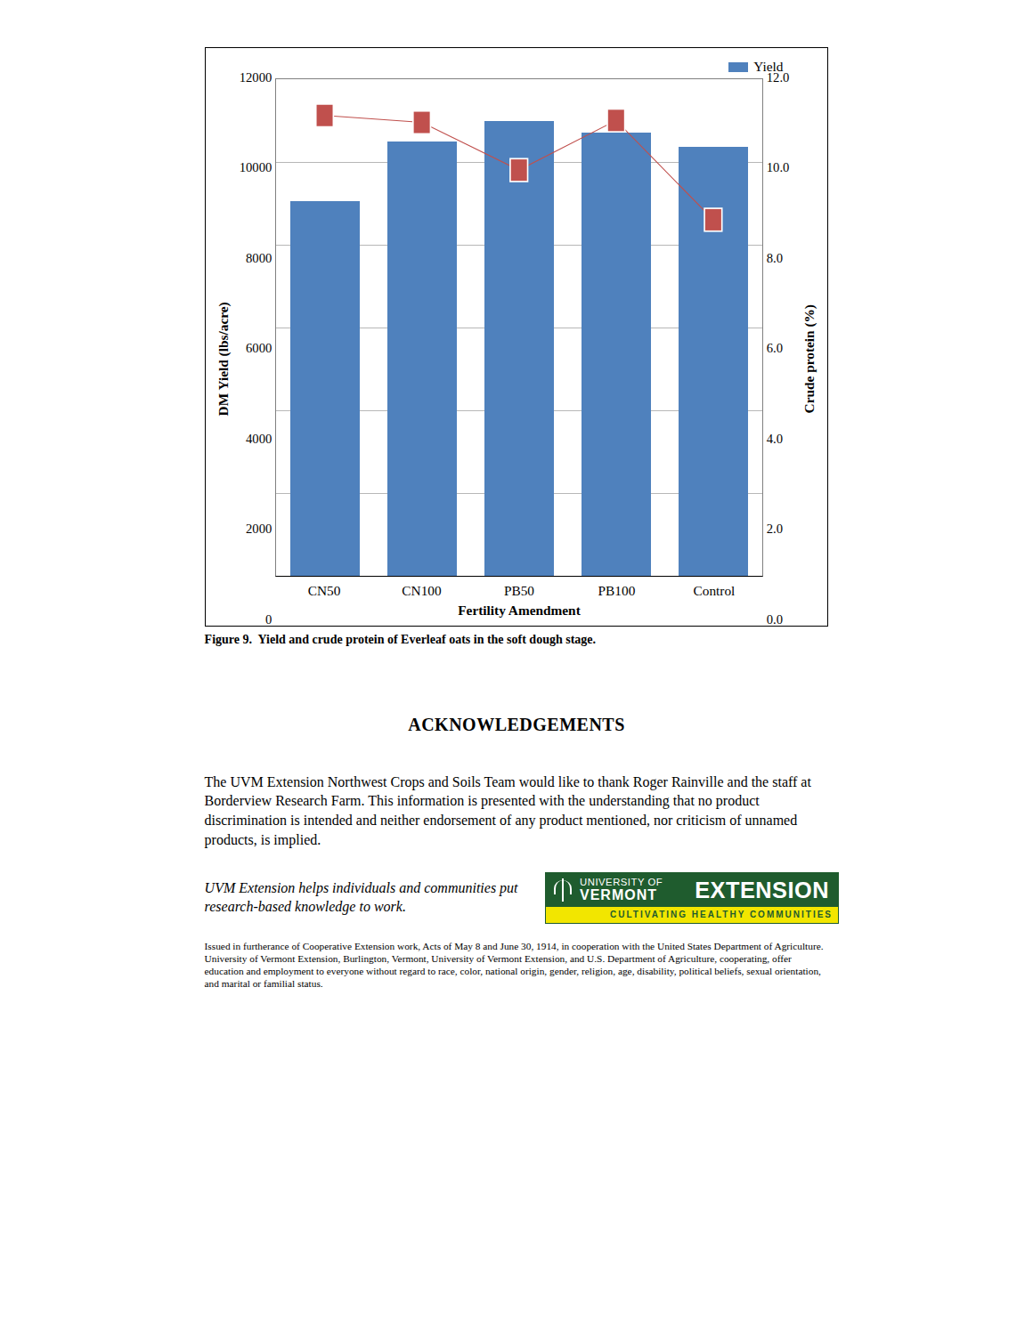Yield
DM Yield (lbs/acre)
12000 10000 8000 6000 4000 2000 0
CN50 CN100 PB50 PB100 Control
Fertility Amendment
12.0 10.0 8.0 6.0 4.0 2.0 0.0
Crude protein (%)
Figure 9. Yield and crude protein of Everleaf oats in the soft dough stage.
ACKNOWLEDGEMENTS
The UVM Extension Northwest Crops and Soils Team would like to thank Roger Rainville and the staff at Borderview Research Farm. This information is presented with the understanding that no product discrimination is intended and neither endorsement of any product mentioned, nor criticism of unnamed products, is implied.
UVM Extension helps individuals and communities put research-based knowledge to work.
UNIVERSITY OF VERMONT
EXTENSION
CULTIVATING HEALTHY COMMUNITIES
Issued in furtherance of Cooperative Extension work, Acts of May 8 and June 30, 1914, in cooperation with the United States Department of Agriculture. University of Vermont Extension, Burlington, Vermont, University of Vermont Extension, and U.S. Department of Agriculture, cooperating, offer education and employment to everyone without regard to race, color, national origin, gender, religion, age, disability, political beliefs, sexual orientation, and marital or familial status.